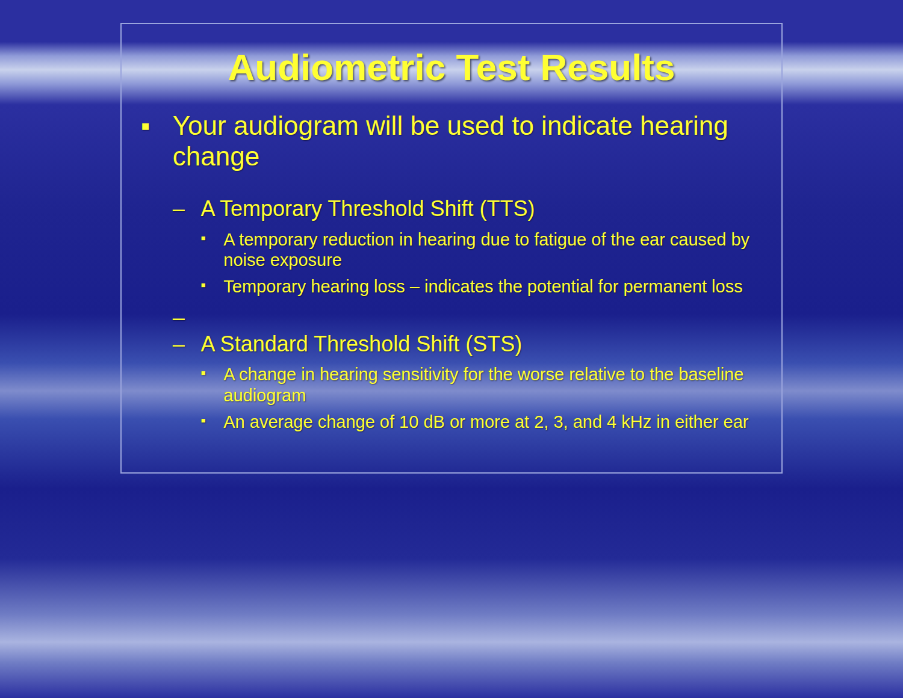Audiometric Test Results
Your audiogram will be used to indicate hearing change
A Temporary Threshold Shift (TTS)
A temporary reduction in hearing due to fatigue of the ear caused by noise exposure
Temporary hearing loss – indicates the potential for permanent loss
A Standard Threshold Shift (STS)
A change in hearing sensitivity for the worse relative to the baseline audiogram
An average change of 10 dB or more at 2, 3, and 4 kHz in either ear